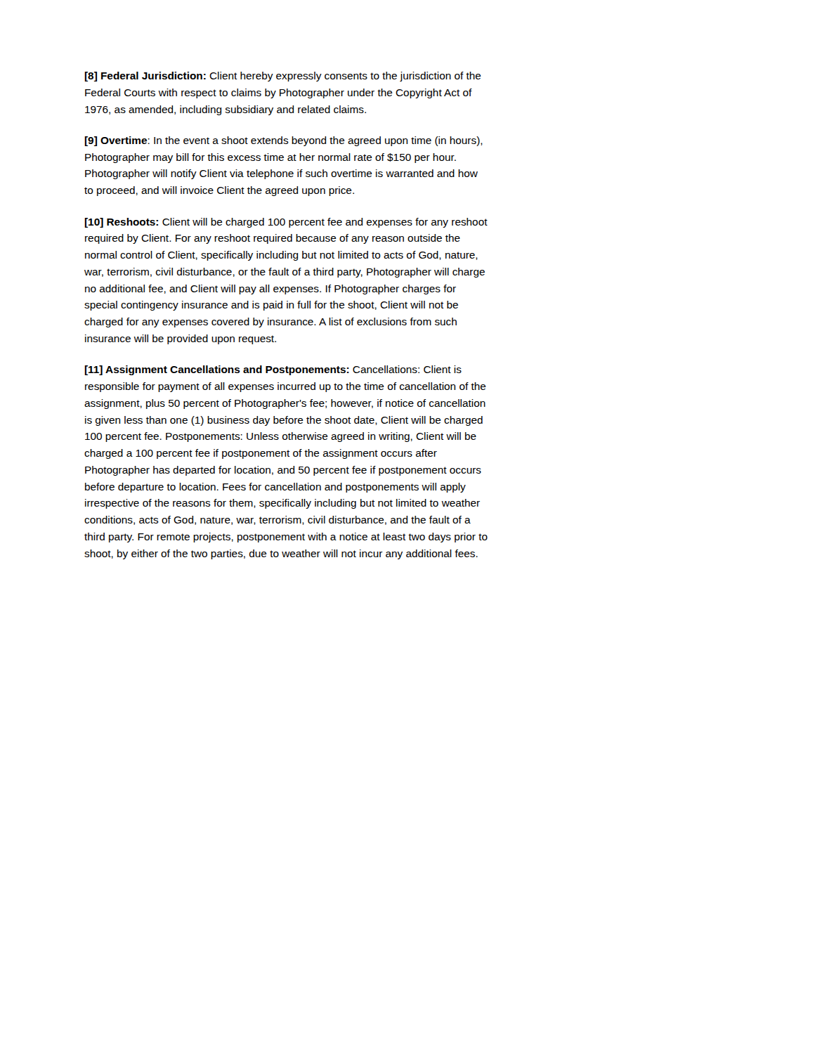[8] Federal Jurisdiction: Client hereby expressly consents to the jurisdiction of the Federal Courts with respect to claims by Photographer under the Copyright Act of 1976, as amended, including subsidiary and related claims.
[9] Overtime: In the event a shoot extends beyond the agreed upon time (in hours), Photographer may bill for this excess time at her normal rate of $150 per hour. Photographer will notify Client via telephone if such overtime is warranted and how to proceed, and will invoice Client the agreed upon price.
[10] Reshoots: Client will be charged 100 percent fee and expenses for any reshoot required by Client. For any reshoot required because of any reason outside the normal control of Client, specifically including but not limited to acts of God, nature, war, terrorism, civil disturbance, or the fault of a third party, Photographer will charge no additional fee, and Client will pay all expenses. If Photographer charges for special contingency insurance and is paid in full for the shoot, Client will not be charged for any expenses covered by insurance. A list of exclusions from such insurance will be provided upon request.
[11] Assignment Cancellations and Postponements: Cancellations: Client is responsible for payment of all expenses incurred up to the time of cancellation of the assignment, plus 50 percent of Photographer's fee; however, if notice of cancellation is given less than one (1) business day before the shoot date, Client will be charged 100 percent fee. Postponements: Unless otherwise agreed in writing, Client will be charged a 100 percent fee if postponement of the assignment occurs after Photographer has departed for location, and 50 percent fee if postponement occurs before departure to location. Fees for cancellation and postponements will apply irrespective of the reasons for them, specifically including but not limited to weather conditions, acts of God, nature, war, terrorism, civil disturbance, and the fault of a third party. For remote projects, postponement with a notice at least two days prior to shoot, by either of the two parties, due to weather will not incur any additional fees.